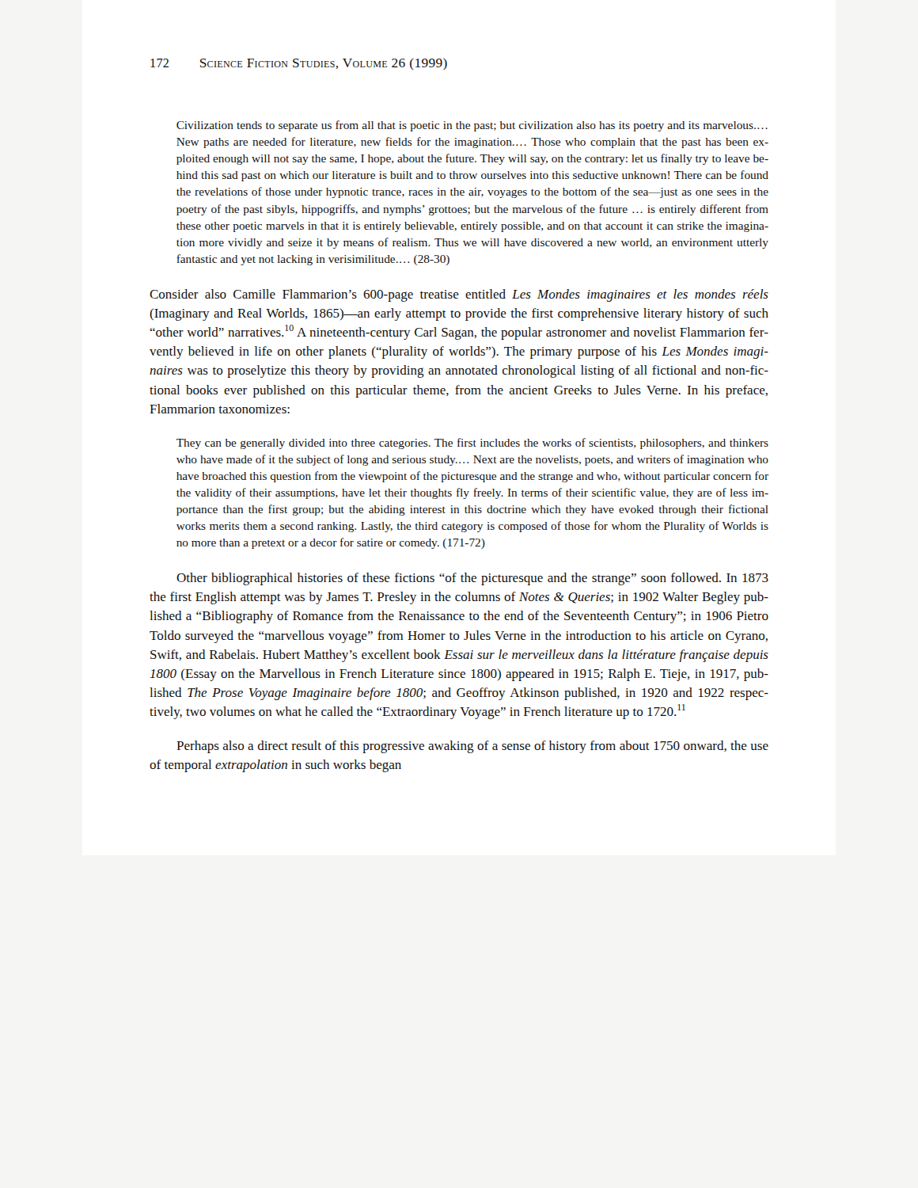172 Science Fiction Studies, Volume 26 (1999)
Civilization tends to separate us from all that is poetic in the past; but civilization also has its poetry and its marvelous.… New paths are needed for literature, new fields for the imagination.… Those who complain that the past has been exploited enough will not say the same, I hope, about the future. They will say, on the contrary: let us finally try to leave behind this sad past on which our literature is built and to throw ourselves into this seductive unknown! There can be found the revelations of those under hypnotic trance, races in the air, voyages to the bottom of the sea—just as one sees in the poetry of the past sibyls, hippogriffs, and nymphs’ grottoes; but the marvelous of the future … is entirely different from these other poetic marvels in that it is entirely believable, entirely possible, and on that account it can strike the imagination more vividly and seize it by means of realism. Thus we will have discovered a new world, an environment utterly fantastic and yet not lacking in verisimilitude.… (28-30)
Consider also Camille Flammarion’s 600-page treatise entitled Les Mondes imaginaires et les mondes réels (Imaginary and Real Worlds, 1865)—an early attempt to provide the first comprehensive literary history of such “other world” narratives.10 A nineteenth-century Carl Sagan, the popular astronomer and novelist Flammarion fervently believed in life on other planets (“plurality of worlds”). The primary purpose of his Les Mondes imaginaires was to proselytize this theory by providing an annotated chronological listing of all fictional and non-fictional books ever published on this particular theme, from the ancient Greeks to Jules Verne. In his preface, Flammarion taxonomizes:
They can be generally divided into three categories. The first includes the works of scientists, philosophers, and thinkers who have made of it the subject of long and serious study.… Next are the novelists, poets, and writers of imagination who have broached this question from the viewpoint of the picturesque and the strange and who, without particular concern for the validity of their assumptions, have let their thoughts fly freely. In terms of their scientific value, they are of less importance than the first group; but the abiding interest in this doctrine which they have evoked through their fictional works merits them a second ranking. Lastly, the third category is composed of those for whom the Plurality of Worlds is no more than a pretext or a decor for satire or comedy. (171-72)
Other bibliographical histories of these fictions “of the picturesque and the strange” soon followed. In 1873 the first English attempt was by James T. Presley in the columns of Notes & Queries; in 1902 Walter Begley published a “Bibliography of Romance from the Renaissance to the end of the Seventeenth Century”; in 1906 Pietro Toldo surveyed the “marvellous voyage” from Homer to Jules Verne in the introduction to his article on Cyrano, Swift, and Rabelais. Hubert Matthey’s excellent book Essai sur le merveilleux dans la littérature française depuis 1800 (Essay on the Marvellous in French Literature since 1800) appeared in 1915; Ralph E. Tieje, in 1917, published The Prose Voyage Imaginaire before 1800; and Geoffroy Atkinson published, in 1920 and 1922 respectively, two volumes on what he called the “Extraordinary Voyage” in French literature up to 1720.11
Perhaps also a direct result of this progressive awaking of a sense of history from about 1750 onward, the use of temporal extrapolation in such works began